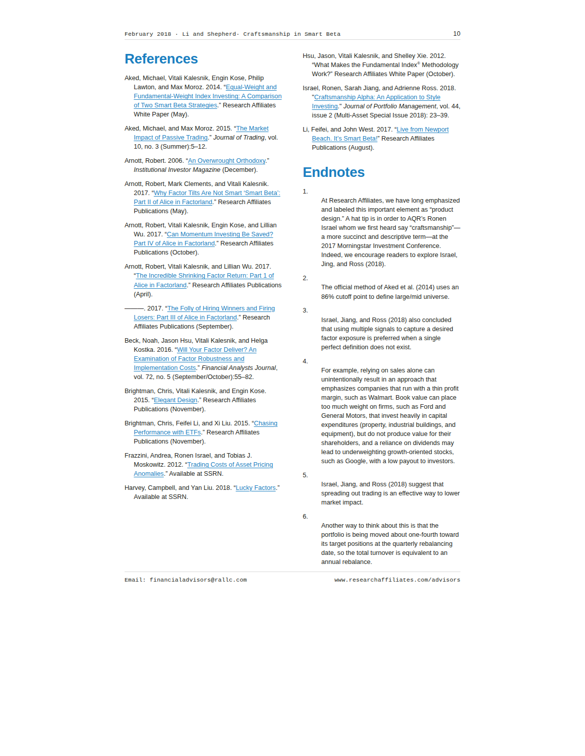February 2018 · Li and Shepherd· Craftsmanship in Smart Beta 10
References
Aked, Michael, Vitali Kalesnik, Engin Kose, Philip Lawton, and Max Moroz. 2014. “Equal-Weight and Fundamental-Weight Index Investing: A Comparison of Two Smart Beta Strategies.” Research Affiliates White Paper (May).
Aked, Michael, and Max Moroz. 2015. “The Market Impact of Passive Trading.” Journal of Trading, vol. 10, no. 3 (Summer):5–12.
Arnott, Robert. 2006. “An Overwrought Orthodoxy.” Institutional Investor Magazine (December).
Arnott, Robert, Mark Clements, and Vitali Kalesnik. 2017. “Why Factor Tilts Are Not Smart ‘Smart Beta’: Part II of Alice in Factorland.” Research Affiliates Publications (May).
Arnott, Robert, Vitali Kalesnik, Engin Kose, and Lillian Wu. 2017. “Can Momentum Investing Be Saved? Part IV of Alice in Factorland.” Research Affiliates Publications (October).
Arnott, Robert, Vitali Kalesnik, and Lillian Wu. 2017. “The Incredible Shrinking Factor Return: Part 1 of Alice in Factorland.” Research Affiliates Publications (April).
———. 2017. “The Folly of Hiring Winners and Firing Losers: Part III of Alice in Factorland.” Research Affiliates Publications (September).
Beck, Noah, Jason Hsu, Vitali Kalesnik, and Helga Kostka. 2016. “Will Your Factor Deliver? An Examination of Factor Robustness and Implementation Costs.” Financial Analysts Journal, vol. 72, no. 5 (September/October):55–82.
Brightman, Chris, Vitali Kalesnik, and Engin Kose. 2015. “Elegant Design.” Research Affiliates Publications (November).
Brightman, Chris, Feifei Li, and Xi Liu. 2015. “Chasing Performance with ETFs.” Research Affiliates Publications (November).
Frazzini, Andrea, Ronen Israel, and Tobias J. Moskowitz. 2012. “Trading Costs of Asset Pricing Anomalies.” Available at SSRN.
Harvey, Campbell, and Yan Liu. 2018. “Lucky Factors.” Available at SSRN.
Hsu, Jason, Vitali Kalesnik, and Shelley Xie. 2012. “What Makes the Fundamental Index® Methodology Work?” Research Affiliates White Paper (October).
Israel, Ronen, Sarah Jiang, and Adrienne Ross. 2018. "Craftsmanship Alpha: An Application to Style Investing." Journal of Portfolio Management, vol. 44, issue 2 (Multi-Asset Special Issue 2018): 23–39.
Li, Feifei, and John West. 2017. “Live from Newport Beach. It’s Smart Beta!” Research Affiliates Publications (August).
Endnotes
At Research Affiliates, we have long emphasized and labeled this important element as “product design.” A hat tip is in order to AQR’s Ronen Israel whom we first heard say “craftsmanship”—a more succinct and descriptive term—at the 2017 Morningstar Investment Conference. Indeed, we encourage readers to explore Israel, Jing, and Ross (2018).
The official method of Aked et al. (2014) uses an 86% cutoff point to define large/mid universe.
Israel, Jiang, and Ross (2018) also concluded that using multiple signals to capture a desired factor exposure is preferred when a single perfect definition does not exist.
For example, relying on sales alone can unintentionally result in an approach that emphasizes companies that run with a thin profit margin, such as Walmart. Book value can place too much weight on firms, such as Ford and General Motors, that invest heavily in capital expenditures (property, industrial buildings, and equipment), but do not produce value for their shareholders, and a reliance on dividends may lead to underweighting growth-oriented stocks, such as Google, with a low payout to investors.
Israel, Jiang, and Ross (2018) suggest that spreading out trading is an effective way to lower market impact.
Another way to think about this is that the portfolio is being moved about one-fourth toward its target positions at the quarterly rebalancing date, so the total turnover is equivalent to an annual rebalance.
Email: financialadvisors@rallc.com www.researchaffiliates.com/advisors